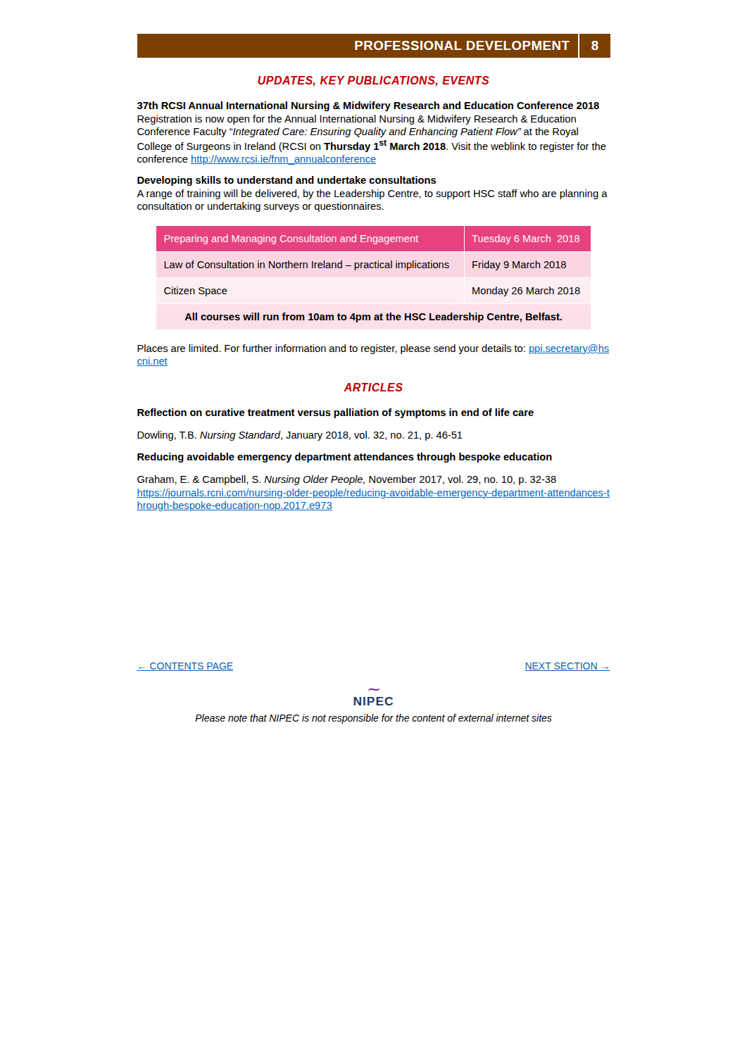PROFESSIONAL DEVELOPMENT
8
UPDATES, KEY PUBLICATIONS, EVENTS
37th RCSI Annual International Nursing & Midwifery Research and Education Conference 2018
Registration is now open for the Annual International Nursing & Midwifery Research & Education Conference Faculty “Integrated Care: Ensuring Quality and Enhancing Patient Flow” at the Royal College of Surgeons in Ireland (RCSI on Thursday 1st March 2018. Visit the weblink to register for the conference http://www.rcsi.ie/fnm_annualconference
Developing skills to understand and undertake consultations
A range of training will be delivered, by the Leadership Centre, to support HSC staff who are planning a consultation or undertaking surveys or questionnaires.
| Preparing and Managing Consultation and Engagement | Tuesday 6 March 2018 |
| Law of Consultation in Northern Ireland – practical implications | Friday 9 March 2018 |
| Citizen Space | Monday 26 March 2018 |
| All courses will run from 10am to 4pm at the HSC Leadership Centre, Belfast. |
Places are limited. For further information and to register, please send your details to: ppi.secretary@hscni.net
ARTICLES
Reflection on curative treatment versus palliation of symptoms in end of life care
Dowling, T.B. Nursing Standard, January 2018, vol. 32, no. 21, p. 46-51
Reducing avoidable emergency department attendances through bespoke education
Graham, E. & Campbell, S. Nursing Older People, November 2017, vol. 29, no. 10, p. 32-38
https://journals.rcni.com/nursing-older-people/reducing-avoidable-emergency-department-attendances-through-bespoke-education-nop.2017.e973
← CONTENTS PAGE
NEXT SECTION →
∼
NIPEC
Please note that NIPEC is not responsible for the content of external internet sites